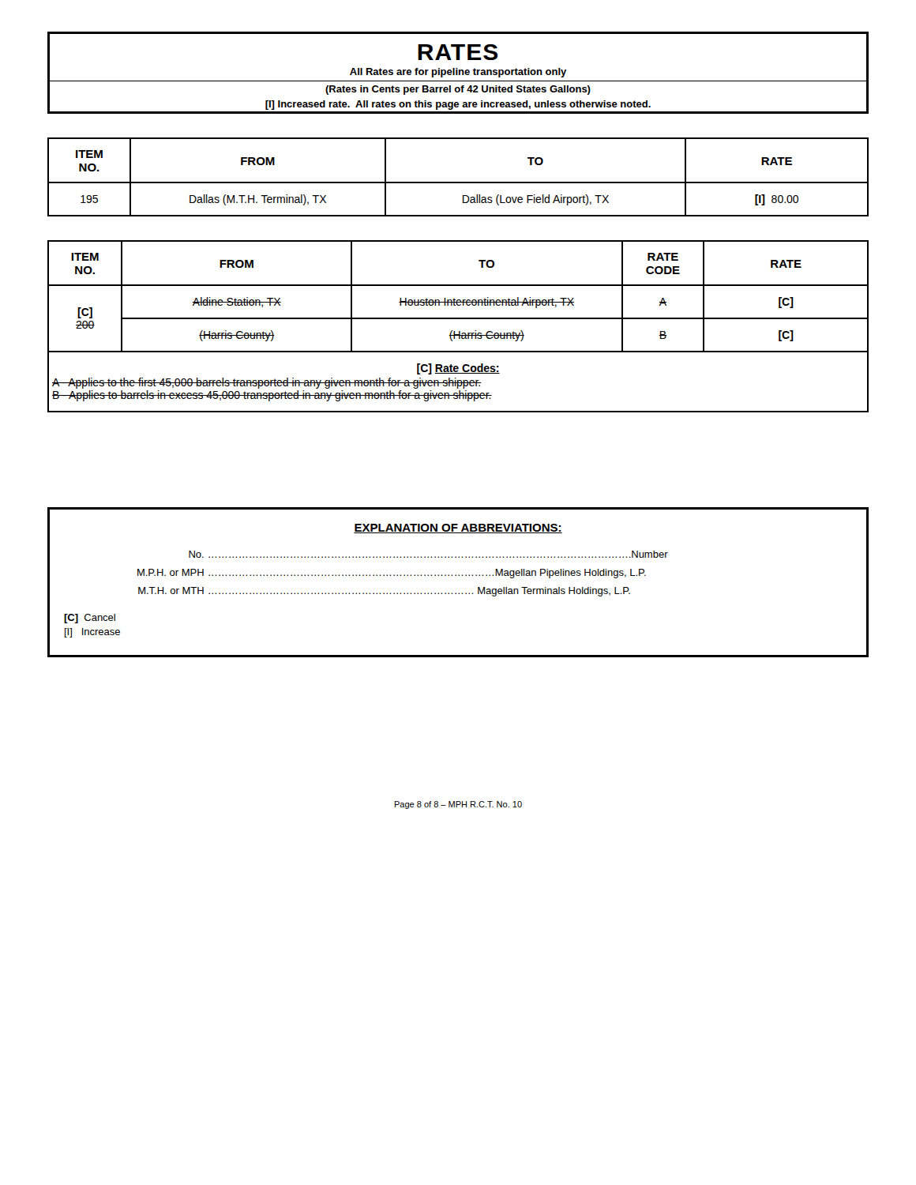RATES
All Rates are for pipeline transportation only
(Rates in Cents per Barrel of 42 United States Gallons)
[I] Increased rate. All rates on this page are increased, unless otherwise noted.
| ITEM NO. | FROM | TO | RATE |
| --- | --- | --- | --- |
| 195 | Dallas (M.T.H. Terminal), TX | Dallas (Love Field Airport), TX | [I] 80.00 |
| ITEM NO. | FROM | TO | RATE CODE | RATE |
| --- | --- | --- | --- | --- |
| [C] 200 | Aldine Station, TX | Houston Intercontinental Airport, TX | A | [C] |
| (Harris County) | (Harris County) | B | [C] |
| [C] Rate Codes: A - Applies to the first 45,000 barrels transported in any given month for a given shipper. B - Applies to barrels in excess 45,000 transported in any given month for a given shipper. |
EXPLANATION OF ABBREVIATIONS:
| No. | …………………………………………………………………………………………………………….Number |
| M.P.H. or MPH | …………………………………………………………………………Magellan Pipelines Holdings, L.P. |
| M.T.H. or MTH | …………………………………………………………………… Magellan Terminals Holdings, L.P. |
[C] Cancel
[I] Increase
Page 8 of 8 – MPH R.C.T. No. 10